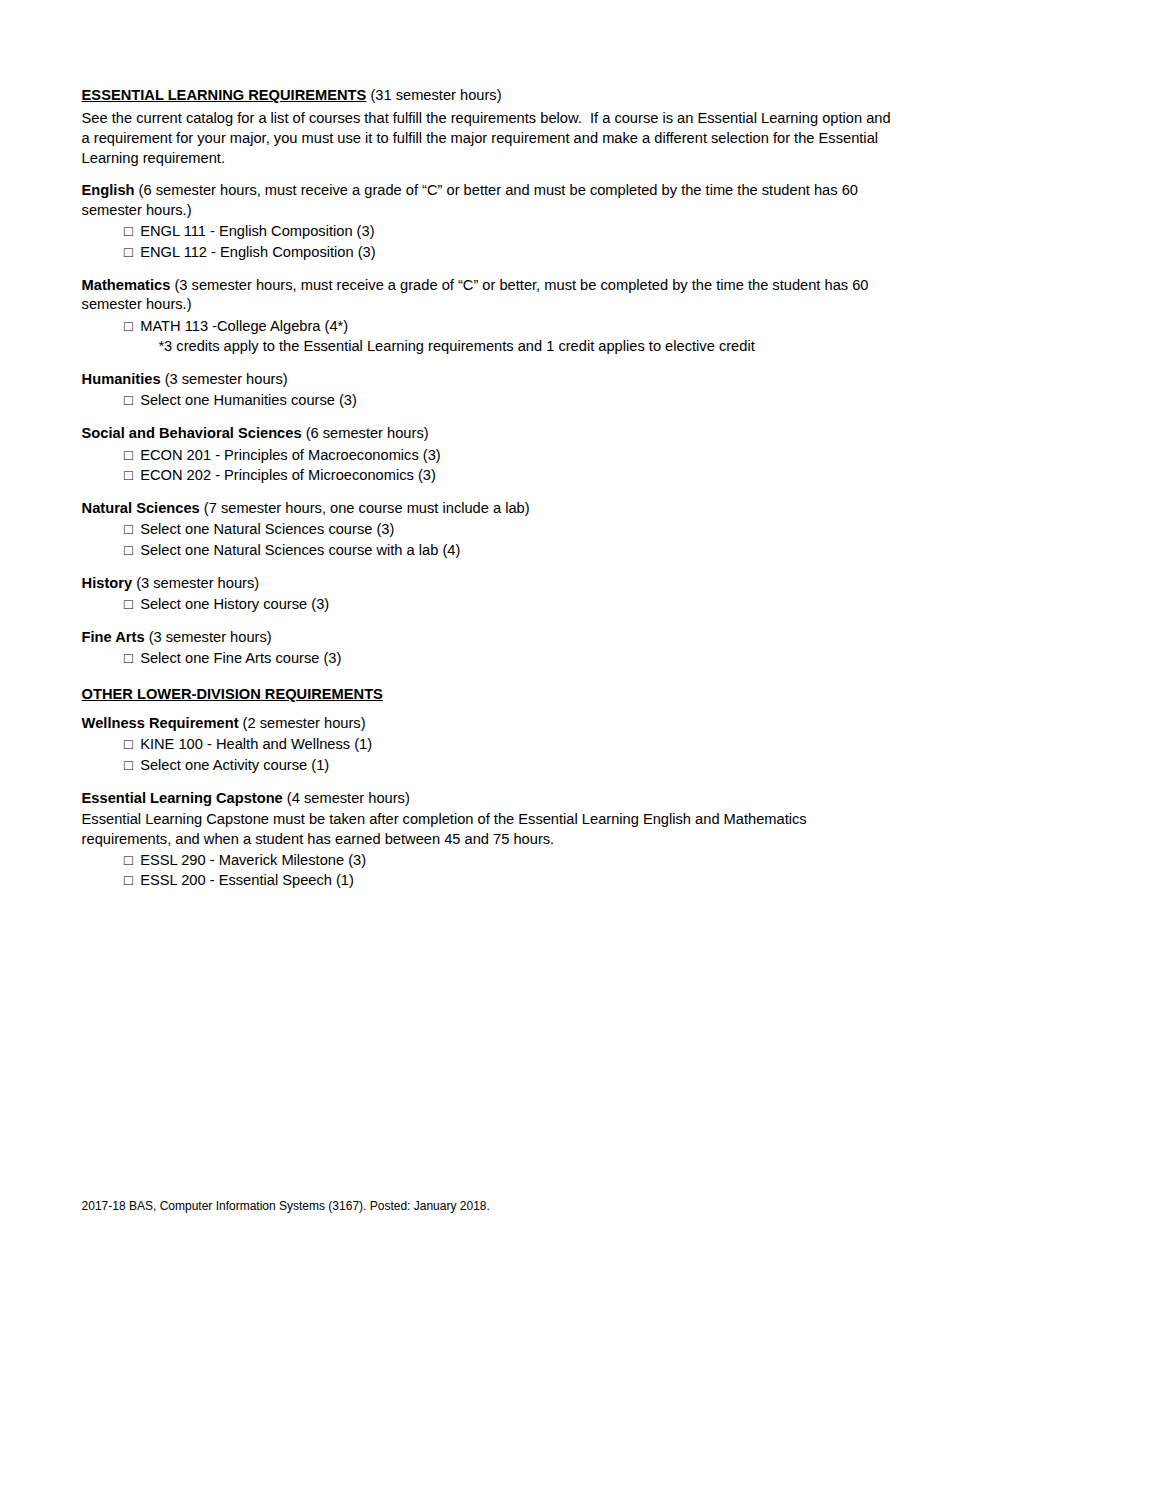Essential Learning Requirements
(31 semester hours)
See the current catalog for a list of courses that fulfill the requirements below. If a course is an Essential Learning option and a requirement for your major, you must use it to fulfill the major requirement and make a different selection for the Essential Learning requirement.
English (6 semester hours, must receive a grade of “C” or better and must be completed by the time the student has 60 semester hours.)
ENGL 111 - English Composition (3)
ENGL 112 - English Composition (3)
Mathematics (3 semester hours, must receive a grade of “C” or better, must be completed by the time the student has 60 semester hours.)
MATH 113 -College Algebra (4*)
*3 credits apply to the Essential Learning requirements and 1 credit applies to elective credit
Humanities (3 semester hours)
Select one Humanities course (3)
Social and Behavioral Sciences (6 semester hours)
ECON 201 - Principles of Macroeconomics (3)
ECON 202 - Principles of Microeconomics (3)
Natural Sciences (7 semester hours, one course must include a lab)
Select one Natural Sciences course (3)
Select one Natural Sciences course with a lab (4)
History (3 semester hours)
Select one History course (3)
Fine Arts (3 semester hours)
Select one Fine Arts course (3)
Other Lower-Division Requirements
Wellness Requirement (2 semester hours)
KINE 100 - Health and Wellness (1)
Select one Activity course (1)
Essential Learning Capstone (4 semester hours)
Essential Learning Capstone must be taken after completion of the Essential Learning English and Mathematics requirements, and when a student has earned between 45 and 75 hours.
ESSL 290 - Maverick Milestone (3)
ESSL 200 - Essential Speech (1)
2017-18 BAS, Computer Information Systems (3167). Posted: January 2018.